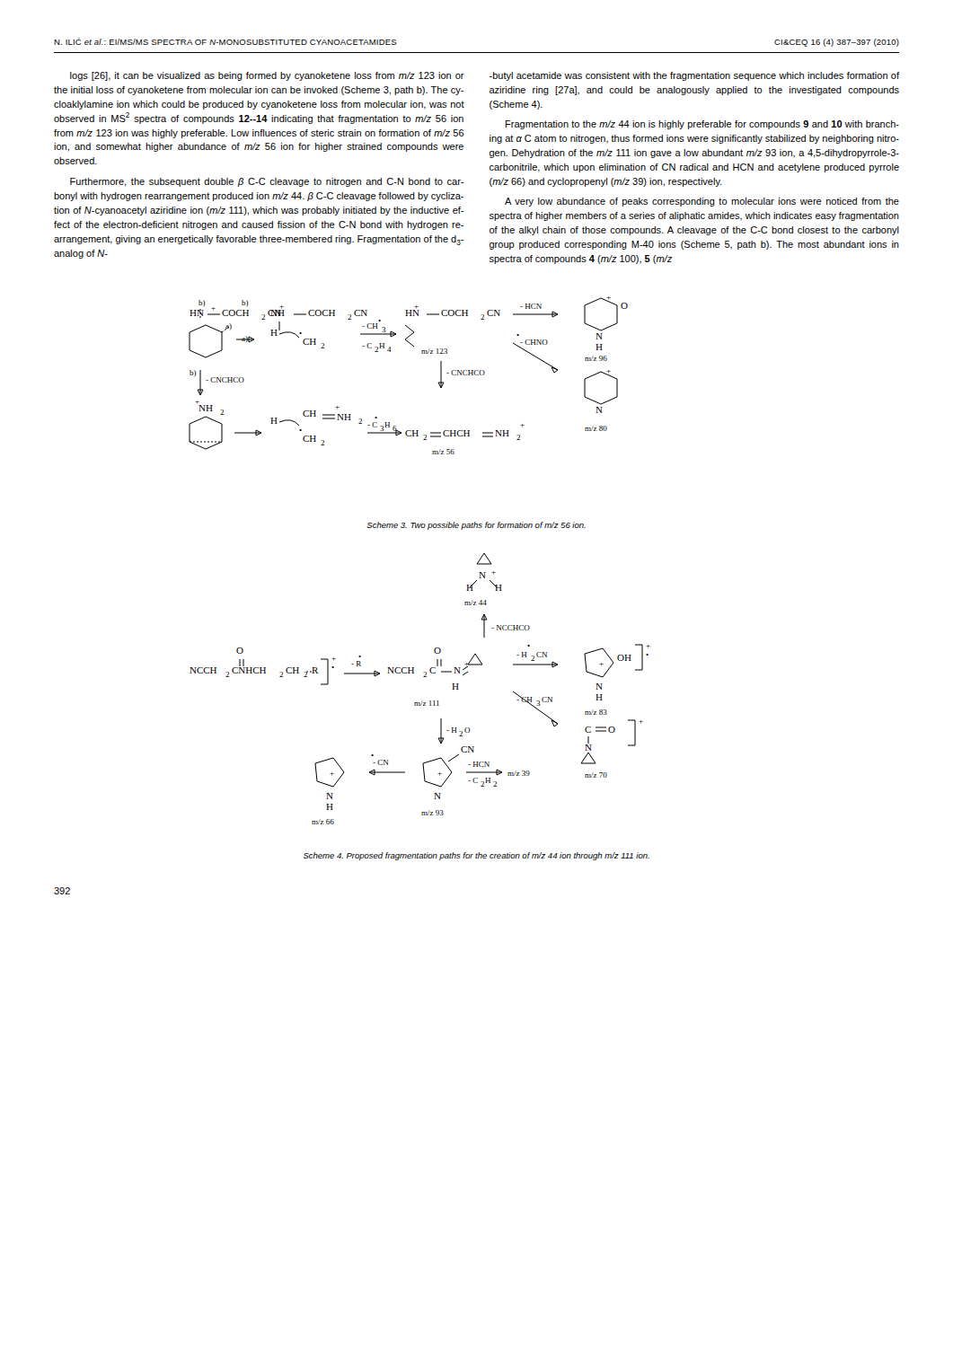N. ILIĆ et al.: EI/MS/MS SPECTRA OF N-MONOSUBSTITUTED CYANOACETAMIDES
CI&CEQ 16 (4) 387–397 (2010)
logs [26], it can be visualized as being formed by cyanoketene loss from m/z 123 ion or the initial loss of cyanoketene from molecular ion can be invoked (Scheme 3, path b). The cycloaklylamine ion which could be produced by cyanoketene loss from molecular ion, was not observed in MS2 spectra of compounds 12--14 indicating that fragmentation to m/z 56 ion from m/z 123 ion was highly preferable. Low influences of steric strain on formation of m/z 56 ion, and somewhat higher abundance of m/z 56 ion for higher strained compounds were observed.
Furthermore, the subsequent double β C-C cleavage to nitrogen and C-N bond to carbonyl with hydrogen rearrangement produced ion m/z 44. β C-C cleavage followed by cyclization of N-cyanoacetyl aziridine ion (m/z 111), which was probably initiated by the inductive effect of the electron-deficient nitrogen and caused fission of the C-N bond with hydrogen rearrangement, giving an energetically favorable three-membered ring. Fragmentation of the d3-analog of N-
-butyl acetamide was consistent with the fragmentation sequence which includes formation of aziridine ring [27a], and could be analogously applied to the investigated compounds (Scheme 4).
Fragmentation to the m/z 44 ion is highly preferable for compounds 9 and 10 with branching at α C atom to nitrogen, thus formed ions were significantly stabilized by neighboring nitrogen. Dehydration of the m/z 111 ion gave a low abundant m/z 93 ion, a 4,5-dihydropyrrole-3-carbonitrile, which upon elimination of CN radical and HCN and acetylene produced pyrrole (m/z 66) and cyclopropenyl (m/z 39) ion, respectively.
A very low abundance of peaks corresponding to molecular ions were noticed from the spectra of higher members of a series of aliphatic amides, which indicates easy fragmentation of the alkyl chain of those compounds. A cleavage of the C-C bond closest to the carbonyl group produced corresponding M-40 ions (Scheme 5, path b). The most abundant ions in spectra of compounds 4 (m/z 100), 5 (m/z
HN + COCH 2 CN b) b) a) a) NH COCH 2 CN + H CH 2 • - CH 3 • - C 2 H 4 HN COCH 2 CN + m/z 123 - HCN N H O + m/z 96 - CNCHCO - CHNO • N + m/z 80 - CNCHCO b) NH 2 + H CH NH 2 + CH 2 • - C 3 H 6 • CH 2 CHCH NH 2 + m/z 56
Scheme 3. Two possible paths for formation of m/z 56 ion.
N + H H m/z 44 - NCCHCO NCCH 2 CNHCH 2 CH 2 R O + • - R • NCCH 2 C N + H O m/z 111 - H 2 CN • N H OH + + • m/z 83 - CH 3 CN C O N + m/z 70 - H 2 O N + CN m/z 93 - CN • N H + m/z 66 - HCN - C 2 H 2 m/z 39
Scheme 4. Proposed fragmentation paths for the creation of m/z 44 ion through m/z 111 ion.
392